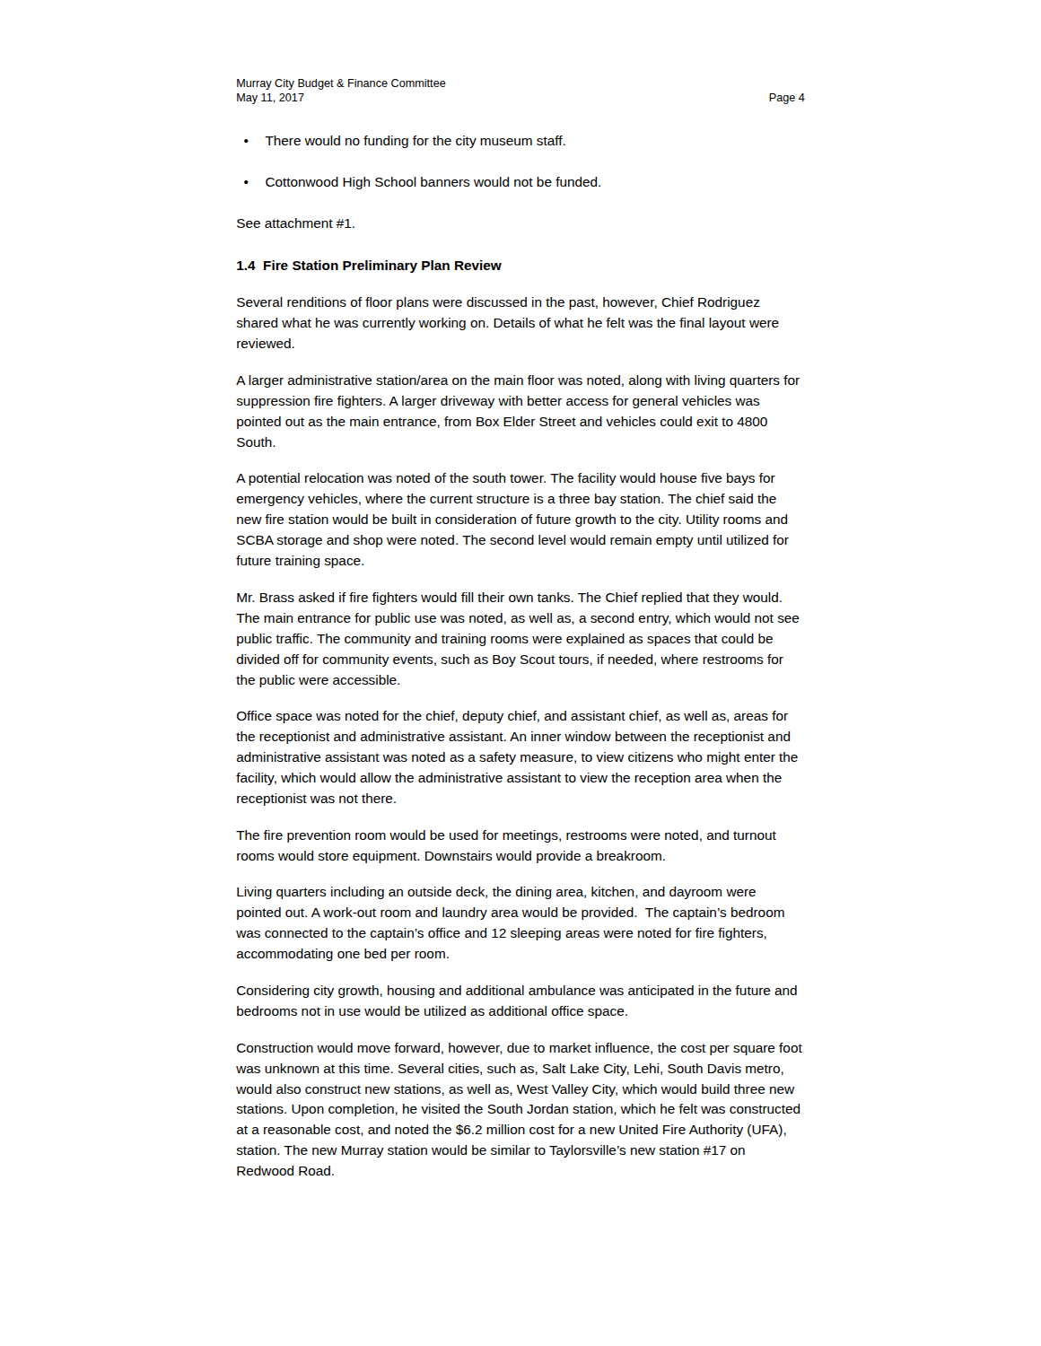Murray City Budget & Finance Committee May 11, 2017 Page 4
There would no funding for the city museum staff.
Cottonwood High School banners would not be funded.
See attachment #1.
1.4 Fire Station Preliminary Plan Review
Several renditions of floor plans were discussed in the past, however, Chief Rodriguez shared what he was currently working on. Details of what he felt was the final layout were reviewed.
A larger administrative station/area on the main floor was noted, along with living quarters for suppression fire fighters. A larger driveway with better access for general vehicles was pointed out as the main entrance, from Box Elder Street and vehicles could exit to 4800 South.
A potential relocation was noted of the south tower. The facility would house five bays for emergency vehicles, where the current structure is a three bay station. The chief said the new fire station would be built in consideration of future growth to the city. Utility rooms and SCBA storage and shop were noted. The second level would remain empty until utilized for future training space.
Mr. Brass asked if fire fighters would fill their own tanks. The Chief replied that they would. The main entrance for public use was noted, as well as, a second entry, which would not see public traffic. The community and training rooms were explained as spaces that could be divided off for community events, such as Boy Scout tours, if needed, where restrooms for the public were accessible.
Office space was noted for the chief, deputy chief, and assistant chief, as well as, areas for the receptionist and administrative assistant. An inner window between the receptionist and administrative assistant was noted as a safety measure, to view citizens who might enter the facility, which would allow the administrative assistant to view the reception area when the receptionist was not there.
The fire prevention room would be used for meetings, restrooms were noted, and turnout rooms would store equipment. Downstairs would provide a breakroom.
Living quarters including an outside deck, the dining area, kitchen, and dayroom were pointed out. A work-out room and laundry area would be provided. The captain’s bedroom was connected to the captain’s office and 12 sleeping areas were noted for fire fighters, accommodating one bed per room.
Considering city growth, housing and additional ambulance was anticipated in the future and bedrooms not in use would be utilized as additional office space.
Construction would move forward, however, due to market influence, the cost per square foot was unknown at this time. Several cities, such as, Salt Lake City, Lehi, South Davis metro, would also construct new stations, as well as, West Valley City, which would build three new stations. Upon completion, he visited the South Jordan station, which he felt was constructed at a reasonable cost, and noted the $6.2 million cost for a new United Fire Authority (UFA), station. The new Murray station would be similar to Taylorsville’s new station #17 on Redwood Road.